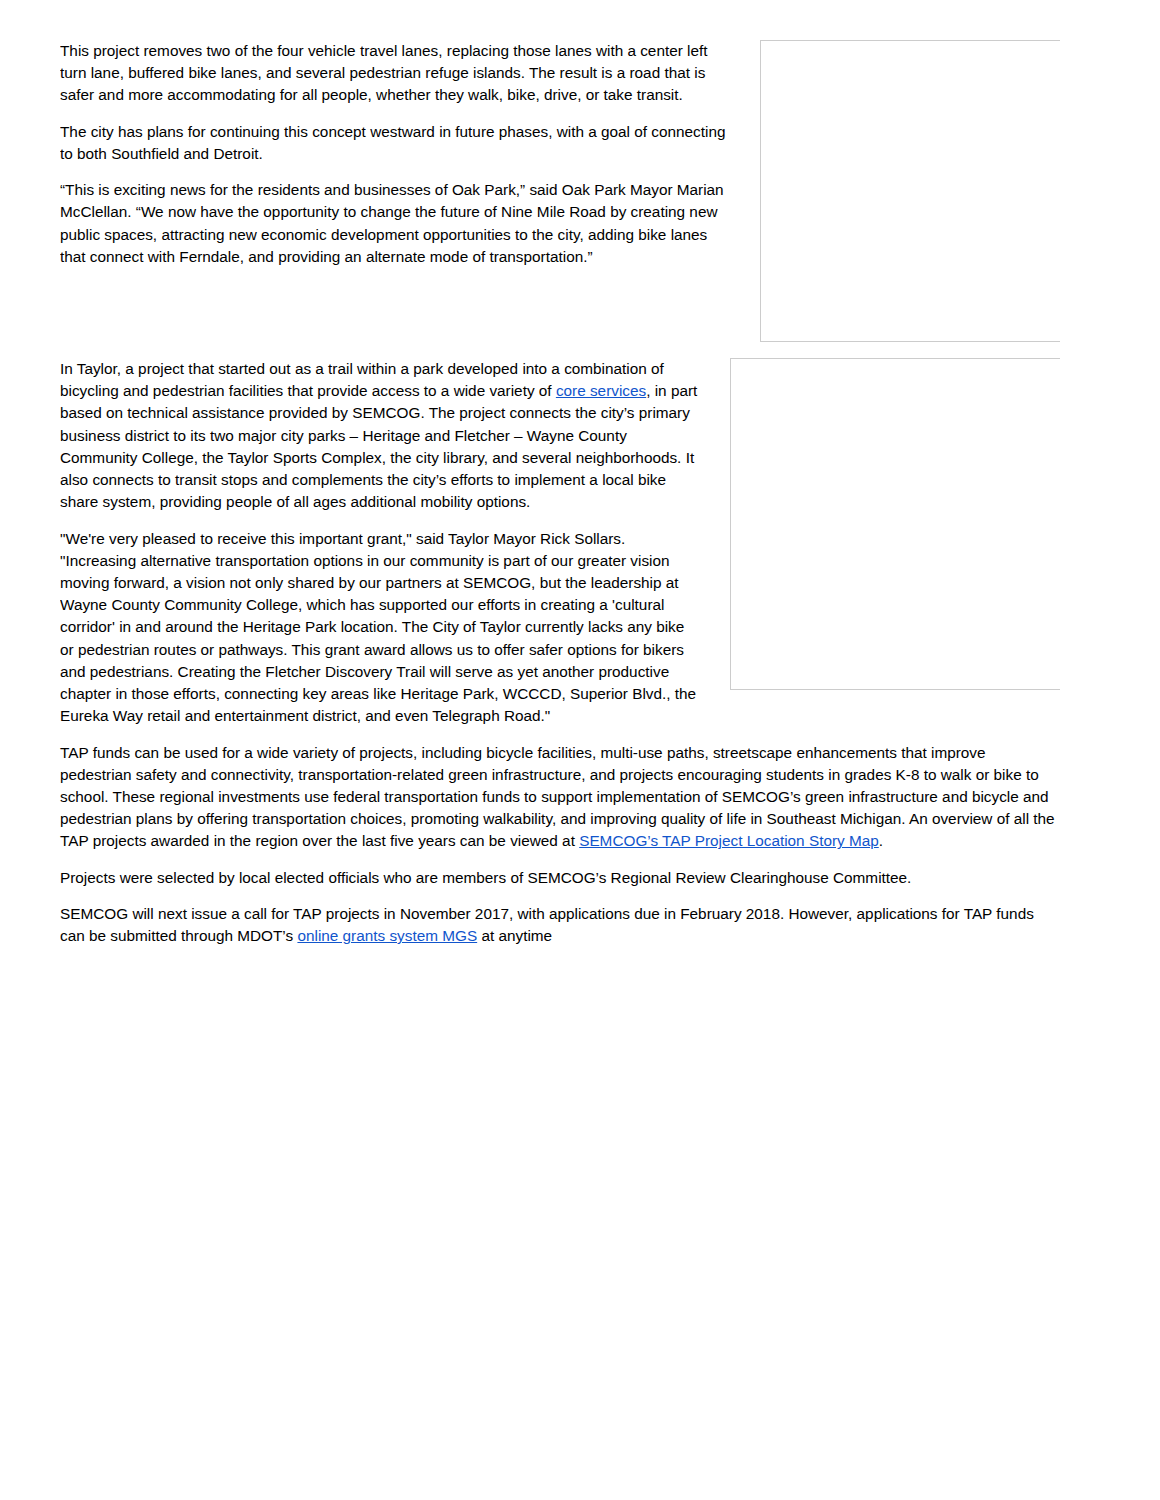This project removes two of the four vehicle travel lanes, replacing those lanes with a center left turn lane, buffered bike lanes, and several pedestrian refuge islands. The result is a road that is safer and more accommodating for all people, whether they walk, bike, drive, or take transit.
The city has plans for continuing this concept westward in future phases, with a goal of connecting to both Southfield and Detroit.
“This is exciting news for the residents and businesses of Oak Park,” said Oak Park Mayor Marian McClellan. “We now have the opportunity to change the future of Nine Mile Road by creating new public spaces, attracting new economic development opportunities to the city, adding bike lanes that connect with Ferndale, and providing an alternate mode of transportation.”
In Taylor, a project that started out as a trail within a park developed into a combination of bicycling and pedestrian facilities that provide access to a wide variety of core services, in part based on technical assistance provided by SEMCOG. The project connects the city’s primary business district to its two major city parks – Heritage and Fletcher – Wayne County Community College, the Taylor Sports Complex, the city library, and several neighborhoods. It also connects to transit stops and complements the city’s efforts to implement a local bike share system, providing people of all ages additional mobility options.
"We're very pleased to receive this important grant," said Taylor Mayor Rick Sollars. "Increasing alternative transportation options in our community is part of our greater vision moving forward, a vision not only shared by our partners at SEMCOG, but the leadership at Wayne County Community College, which has supported our efforts in creating a 'cultural corridor' in and around the Heritage Park location. The City of Taylor currently lacks any bike or pedestrian routes or pathways. This grant award allows us to offer safer options for bikers and pedestrians. Creating the Fletcher Discovery Trail will serve as yet another productive chapter in those efforts, connecting key areas like Heritage Park, WCCCD, Superior Blvd., the Eureka Way retail and entertainment district, and even Telegraph Road."
TAP funds can be used for a wide variety of projects, including bicycle facilities, multi-use paths, streetscape enhancements that improve pedestrian safety and connectivity, transportation-related green infrastructure, and projects encouraging students in grades K-8 to walk or bike to school. These regional investments use federal transportation funds to support implementation of SEMCOG’s green infrastructure and bicycle and pedestrian plans by offering transportation choices, promoting walkability, and improving quality of life in Southeast Michigan. An overview of all the TAP projects awarded in the region over the last five years can be viewed at SEMCOG’s TAP Project Location Story Map.
Projects were selected by local elected officials who are members of SEMCOG’s Regional Review Clearinghouse Committee.
SEMCOG will next issue a call for TAP projects in November 2017, with applications due in February 2018. However, applications for TAP funds can be submitted through MDOT’s online grants system MGS at anytime